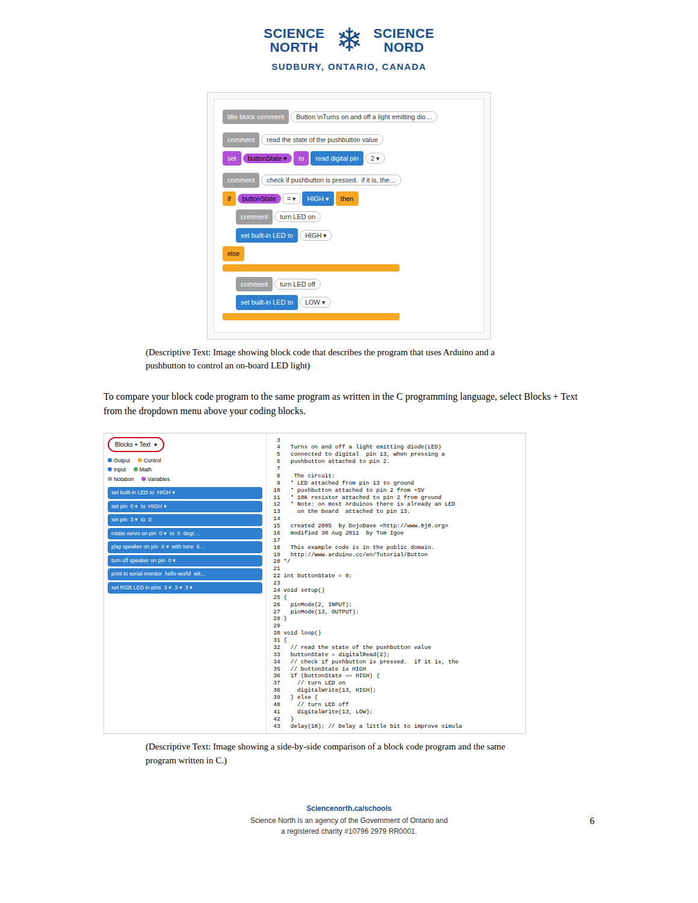SCIENCE
NORTH
❄
SCIENCE
NORD
SUDBURY, ONTARIO, CANADA
title block comment Button \nTurns on and off a light emitting dio…
comment read the state of the pushbutton value
set buttonState ▾ to read digital pin 2 ▾
comment check if pushbutton is pressed. if it is, the…
if buttonState = ▾ HIGH ▾ then
comment turn LED on
set built-in LED to HIGH ▾
else
comment turn LED off
set built-in LED to LOW ▾
(Descriptive Text: Image showing block code that describes the program that uses Arduino and a pushbutton to control an on-board LED light)
To compare your block code program to the same program as written in the C programming language, select Blocks + Text from the dropdown menu above your coding blocks.
Blocks + Text ▾
Output Control
Input Math
Notation Variables
set built-in LED to HIGH ▾ set pin 0 ▾ to HIGH ▾ set pin 3 ▾ to 0 rotate servo on pin 0 ▾ to 0 degr… play speaker on pin 0 ▾ with tone 6… turn off speaker on pin 0 ▾ print to serial monitor hello world wit… set RGB LED in pins 3 ▾ 3 ▾ 3 ▾
3 4 Turns on and off a light emitting diode(LED) 5 connected to digital pin 13, when pressing a 6 pushbutton attached to pin 2. 7 8 The circuit: 9 * LED attached from pin 13 to ground 10 * pushbutton attached to pin 2 from +5V 11 * 10K resistor attached to pin 2 from ground 12 * Note: on most Arduinos there is already an LED 13 on the board attached to pin 13. 14 15 created 2005 by DojoDave <http://www.0j0.org> 16 modified 30 Aug 2011 by Tom Igoe 17 18 This example code is in the public domain. 19 http://www.arduino.cc/en/Tutorial/Button 20 */ 21 22 int buttonState = 0; 23 24 void setup() 25 { 26 pinMode(2, INPUT); 27 pinMode(13, OUTPUT); 28 } 29 30 void loop() 31 { 32 // read the state of the pushbutton value 33 buttonState = digitalRead(2); 34 // check if pushbutton is pressed. if it is, the 35 // buttonState is HIGH 36 if (buttonState == HIGH) { 37 // turn LED on 38 digitalWrite(13, HIGH); 39 } else { 40 // turn LED off 41 digitalWrite(13, LOW); 42 } 43 delay(10); // Delay a little bit to improve simula
(Descriptive Text: Image showing a side-by-side comparison of a block code program and the same program written in C.)
Sciencenorth.ca/schools
Science North is an agency of the Government of Ontario and
a registered charity #10796 2979 RR0001.
6